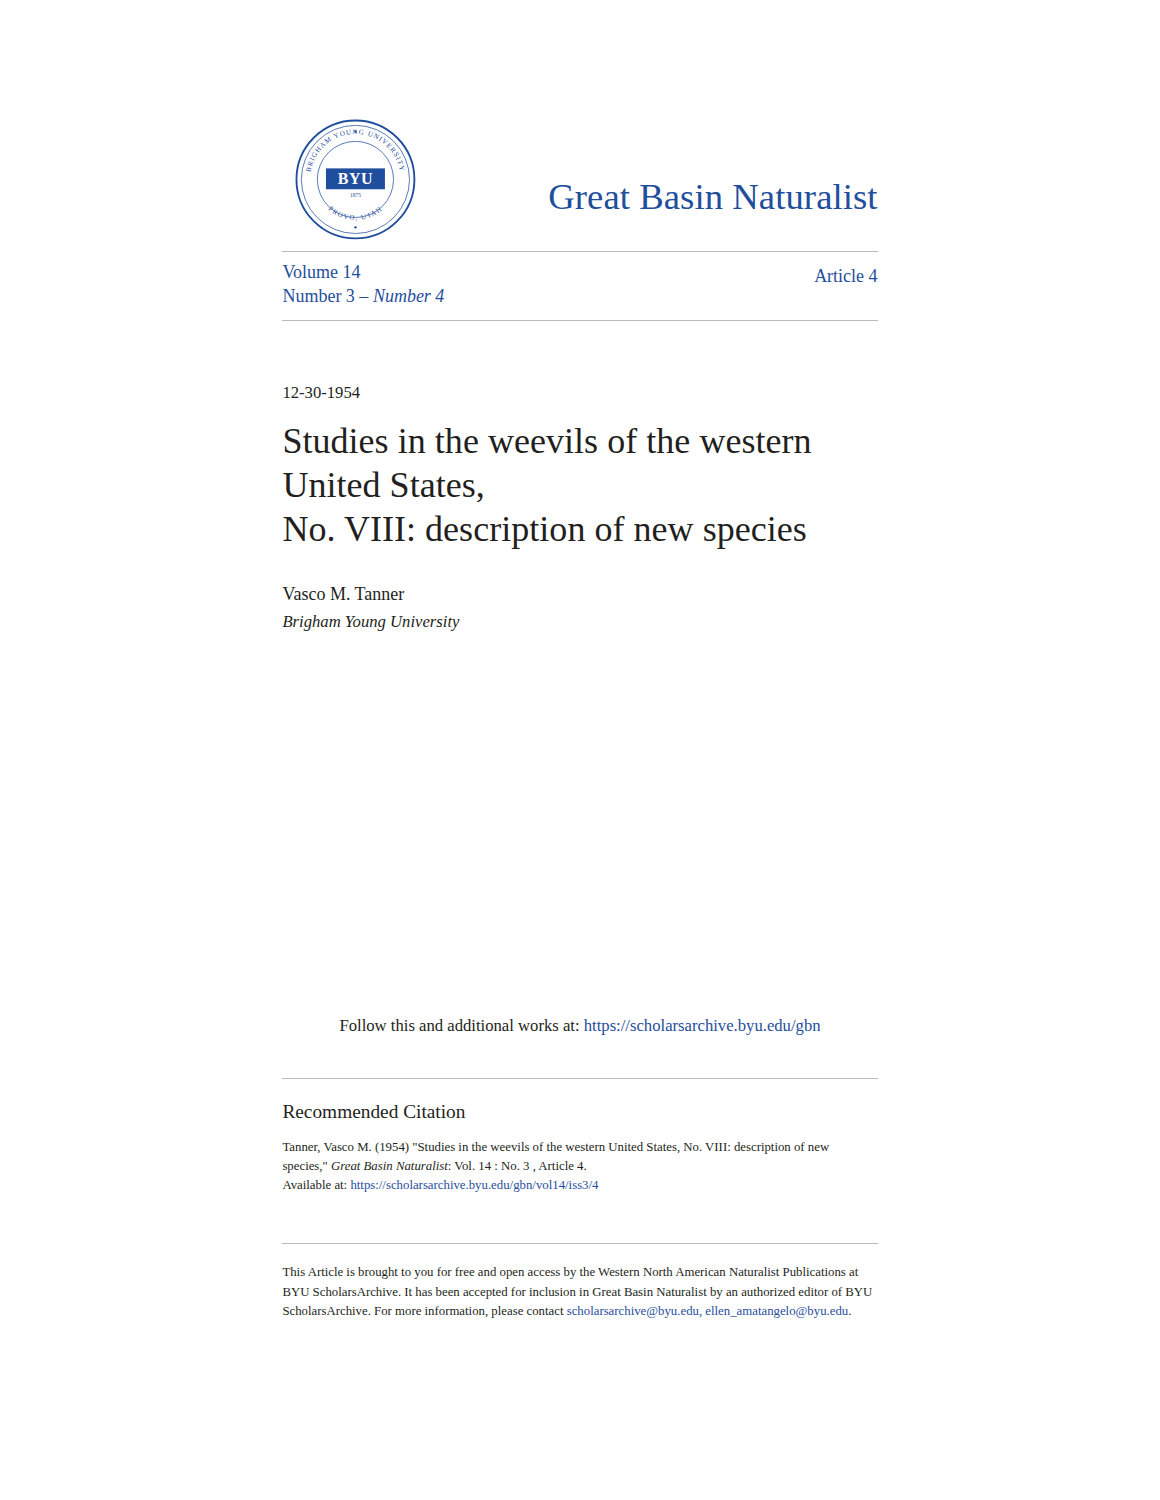BYU 1875 BRIGHAM YOUNG UNIVERSITY PROVO, UTAH
Great Basin Naturalist
Volume 14
Number 3 – Number 4
Article 4
12-30-1954
Studies in the weevils of the western United States,
No. VIII: description of new species
Vasco M. Tanner
Brigham Young University
Follow this and additional works at: https://scholarsarchive.byu.edu/gbn
Recommended Citation
Tanner, Vasco M. (1954) "Studies in the weevils of the western United States, No. VIII: description of new species," Great Basin Naturalist: Vol. 14 : No. 3 , Article 4.
Available at: https://scholarsarchive.byu.edu/gbn/vol14/iss3/4
This Article is brought to you for free and open access by the Western North American Naturalist Publications at BYU ScholarsArchive. It has been accepted for inclusion in Great Basin Naturalist by an authorized editor of BYU ScholarsArchive. For more information, please contact scholarsarchive@byu.edu, ellen_amatangelo@byu.edu.